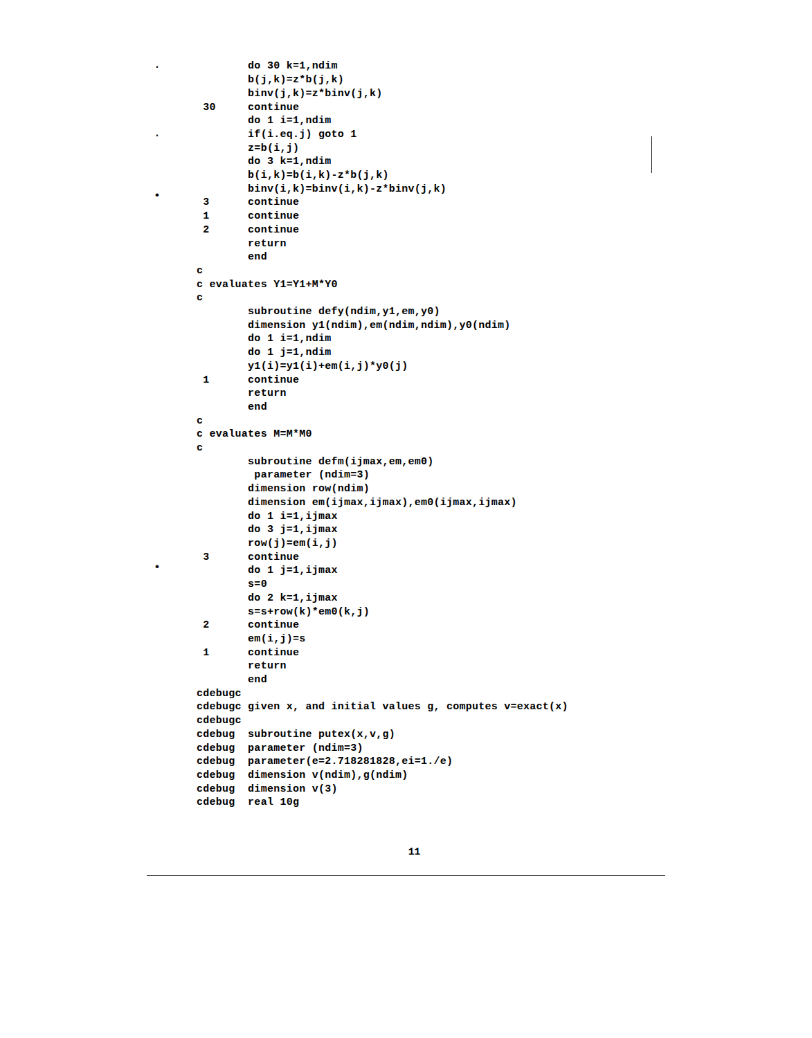· · • •
        do 30 k=1,ndim
        b(j,k)=z*b(j,k)
        binv(j,k)=z*binv(j,k)
 30     continue
        do 1 i=1,ndim
        if(i.eq.j) goto 1
        z=b(i,j)
        do 3 k=1,ndim
        b(i,k)=b(i,k)-z*b(j,k)
        binv(i,k)=binv(i,k)-z*binv(j,k)
 3      continue
 1      continue
 2      continue
        return
        end
c
c evaluates Y1=Y1+M*Y0
c
        subroutine defy(ndim,y1,em,y0)
        dimension y1(ndim),em(ndim,ndim),y0(ndim)
        do 1 i=1,ndim
        do 1 j=1,ndim
        y1(i)=y1(i)+em(i,j)*y0(j)
 1      continue
        return
        end
c
c evaluates M=M*M0
c
        subroutine defm(ijmax,em,em0)
         parameter (ndim=3)
        dimension row(ndim)
        dimension em(ijmax,ijmax),em0(ijmax,ijmax)
        do 1 i=1,ijmax
        do 3 j=1,ijmax
        row(j)=em(i,j)
 3      continue
        do 1 j=1,ijmax
        s=0
        do 2 k=1,ijmax
        s=s+row(k)*em0(k,j)
 2      continue
        em(i,j)=s
 1      continue
        return
        end
cdebugc
cdebugc given x, and initial values g, computes v=exact(x)
cdebugc
cdebug  subroutine putex(x,v,g)
cdebug  parameter (ndim=3)
cdebug  parameter(e=2.718281828,ei=1./e)
cdebug  dimension v(ndim),g(ndim)
cdebug  dimension v(3)
cdebug  real 10g
11